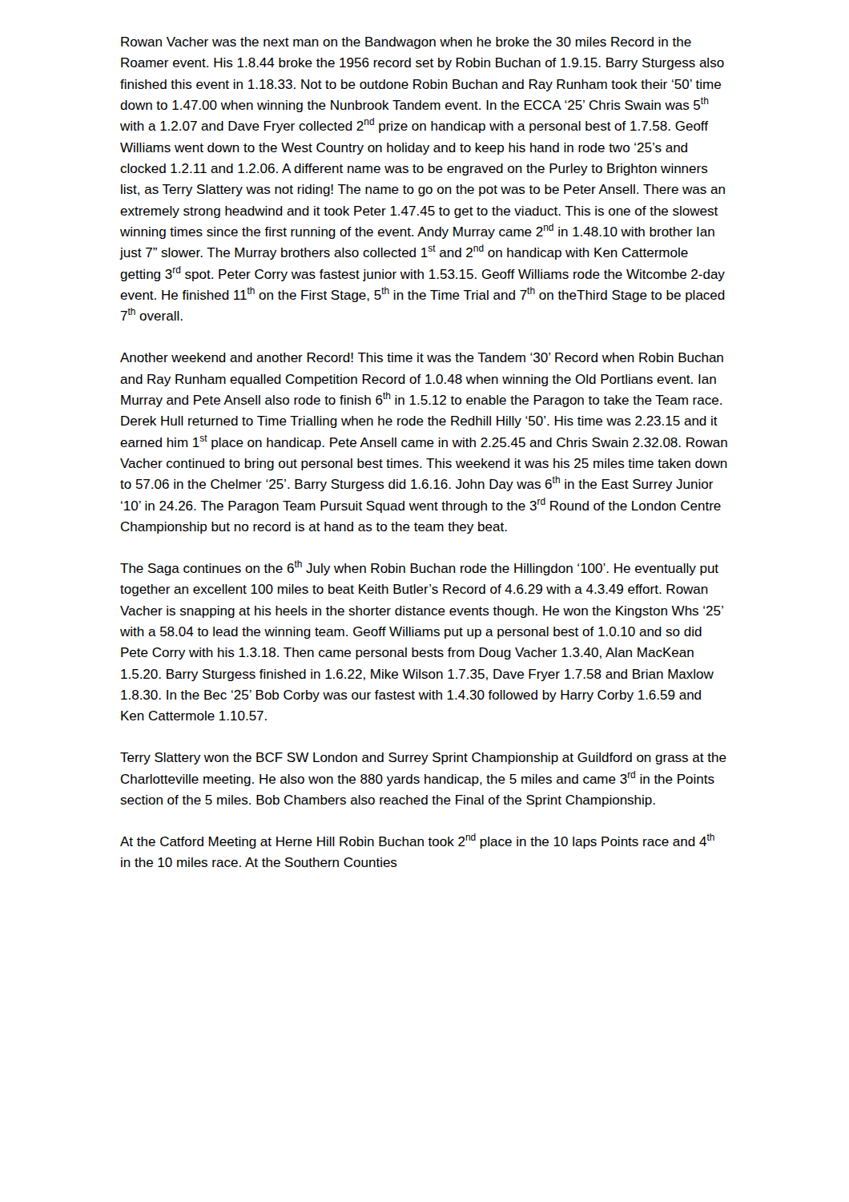Rowan Vacher was the next man on the Bandwagon when he broke the 30 miles Record in the Roamer event. His 1.8.44 broke the 1956 record set by Robin Buchan of 1.9.15. Barry Sturgess also finished this event in 1.18.33. Not to be outdone Robin Buchan and Ray Runham took their ‘50’ time down to 1.47.00 when winning the Nunbrook Tandem event. In the ECCA ‘25’ Chris Swain was 5th with a 1.2.07 and Dave Fryer collected 2nd prize on handicap with a personal best of 1.7.58. Geoff Williams went down to the West Country on holiday and to keep his hand in rode two ‘25’s and clocked 1.2.11 and 1.2.06. A different name was to be engraved on the Purley to Brighton winners list, as Terry Slattery was not riding! The name to go on the pot was to be Peter Ansell. There was an extremely strong headwind and it took Peter 1.47.45 to get to the viaduct. This is one of the slowest winning times since the first running of the event. Andy Murray came 2nd in 1.48.10 with brother Ian just 7” slower. The Murray brothers also collected 1st and 2nd on handicap with Ken Cattermole getting 3rd spot. Peter Corry was fastest junior with 1.53.15. Geoff Williams rode the Witcombe 2-day event. He finished 11th on the First Stage, 5th in the Time Trial and 7th on theThird Stage to be placed 7th overall.
Another weekend and another Record! This time it was the Tandem ‘30’ Record when Robin Buchan and Ray Runham equalled Competition Record of 1.0.48 when winning the Old Portlians event. Ian Murray and Pete Ansell also rode to finish 6th in 1.5.12 to enable the Paragon to take the Team race. Derek Hull returned to Time Trialling when he rode the Redhill Hilly ‘50’. His time was 2.23.15 and it earned him 1st place on handicap. Pete Ansell came in with 2.25.45 and Chris Swain 2.32.08. Rowan Vacher continued to bring out personal best times. This weekend it was his 25 miles time taken down to 57.06 in the Chelmer ‘25’. Barry Sturgess did 1.6.16. John Day was 6th in the East Surrey Junior ‘10’ in 24.26. The Paragon Team Pursuit Squad went through to the 3rd Round of the London Centre Championship but no record is at hand as to the team they beat.
The Saga continues on the 6th July when Robin Buchan rode the Hillingdon ‘100’. He eventually put together an excellent 100 miles to beat Keith Butler’s Record of 4.6.29 with a 4.3.49 effort. Rowan Vacher is snapping at his heels in the shorter distance events though. He won the Kingston Whs ‘25’ with a 58.04 to lead the winning team. Geoff Williams put up a personal best of 1.0.10 and so did Pete Corry with his 1.3.18. Then came personal bests from Doug Vacher 1.3.40, Alan MacKean 1.5.20. Barry Sturgess finished in 1.6.22, Mike Wilson 1.7.35, Dave Fryer 1.7.58 and Brian Maxlow 1.8.30. In the Bec ‘25’ Bob Corby was our fastest with 1.4.30 followed by Harry Corby 1.6.59 and Ken Cattermole 1.10.57.
Terry Slattery won the BCF SW London and Surrey Sprint Championship at Guildford on grass at the Charlotteville meeting. He also won the 880 yards handicap, the 5 miles and came 3rd in the Points section of the 5 miles. Bob Chambers also reached the Final of the Sprint Championship.
At the Catford Meeting at Herne Hill Robin Buchan took 2nd place in the 10 laps Points race and 4th in the 10 miles race. At the Southern Counties